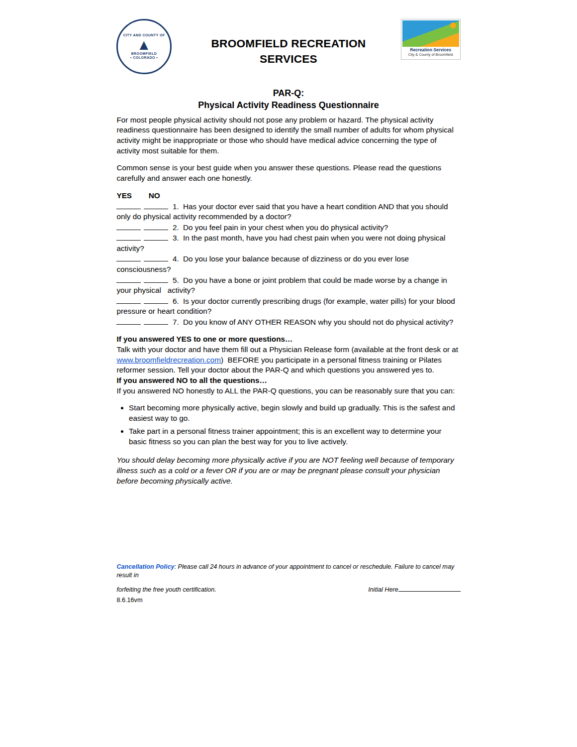CITY AND COUNTY OF
▲
BROOMFIELD
• COLORADO •
BROOMFIELD RECREATION SERVICES
PAR-Q: Physical Activity Readiness Questionnaire
Recreation Services
City & County of Broomfield
For most people physical activity should not pose any problem or hazard. The physical activity readiness questionnaire has been designed to identify the small number of adults for whom physical activity might be inappropriate or those who should have medical advice concerning the type of activity most suitable for them.
Common sense is your best guide when you answer these questions. Please read the questions carefully and answer each one honestly.
YESNO
1. Has your doctor ever said that you have a heart condition AND that you should only do physical activity recommended by a doctor?
2. Do you feel pain in your chest when you do physical activity?
3. In the past month, have you had chest pain when you were not doing physical activity?
4. Do you lose your balance because of dizziness or do you ever lose consciousness?
5. Do you have a bone or joint problem that could be made worse by a change in your physical activity?
6. Is your doctor currently prescribing drugs (for example, water pills) for your blood pressure or heart condition?
7. Do you know of ANY OTHER REASON why you should not do physical activity?
If you answered YES to one or more questions…
Talk with your doctor and have them fill out a Physician Release form (available at the front desk or at www.broomfieldrecreation.com) BEFORE you participate in a personal fitness training or Pilates reformer session. Tell your doctor about the PAR-Q and which questions you answered yes to.
If you answered NO to all the questions…
If you answered NO honestly to ALL the PAR-Q questions, you can be reasonably sure that you can:
Start becoming more physically active, begin slowly and build up gradually. This is the safest and easiest way to go.
Take part in a personal fitness trainer appointment; this is an excellent way to determine your basic fitness so you can plan the best way for you to live actively.
You should delay becoming more physically active if you are NOT feeling well because of temporary illness such as a cold or a fever OR if you are or may be pregnant please consult your physician before becoming physically active.
Cancellation Policy: Please call 24 hours in advance of your appointment to cancel or reschedule. Failure to cancel may result in
forfeiting the free youth certification. Initial Here
8.6.16vm